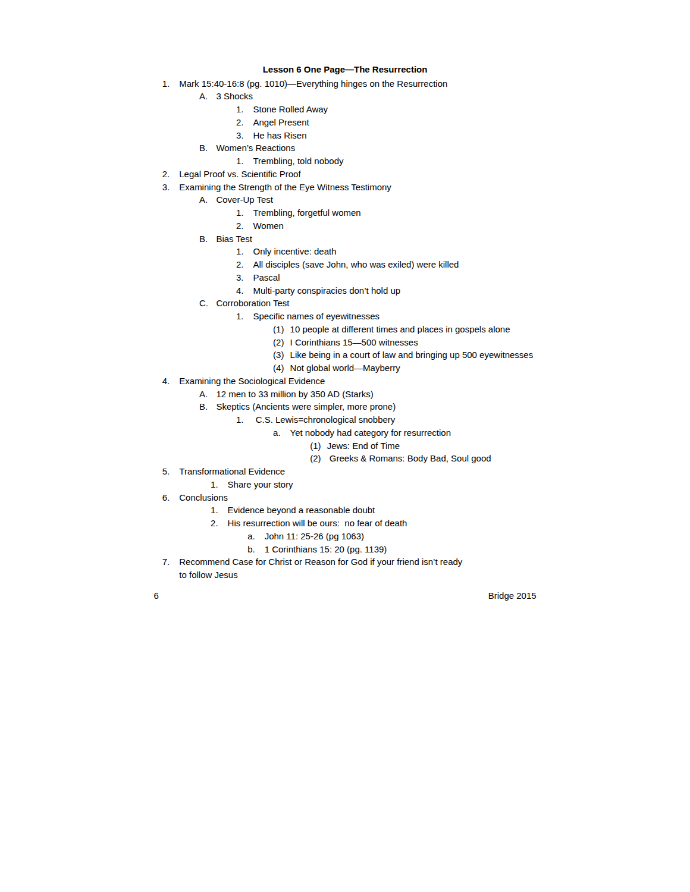Lesson 6 One Page—The Resurrection
1. Mark 15:40-16:8 (pg. 1010)—Everything hinges on the Resurrection
A. 3 Shocks
1. Stone Rolled Away
2. Angel Present
3. He has Risen
B. Women’s Reactions
1. Trembling, told nobody
2. Legal Proof vs. Scientific Proof
3. Examining the Strength of the Eye Witness Testimony
A. Cover-Up Test
1. Trembling, forgetful women
2. Women
B. Bias Test
1. Only incentive: death
2. All disciples (save John, who was exiled) were killed
3. Pascal
4. Multi-party conspiracies don’t hold up
C. Corroboration Test
1. Specific names of eyewitnesses
(1) 10 people at different times and places in gospels alone
(2) I Corinthians 15—500 witnesses
(3) Like being in a court of law and bringing up 500 eyewitnesses
(4) Not global world—Mayberry
4. Examining the Sociological Evidence
A. 12 men to 33 million by 350 AD (Starks)
B. Skeptics (Ancients were simpler, more prone)
1. C.S. Lewis=chronological snobbery
a. Yet nobody had category for resurrection
(1) Jews: End of Time
(2) Greeks & Romans: Body Bad, Soul good
5. Transformational Evidence
1. Share your story
6. Conclusions
1. Evidence beyond a reasonable doubt
2. His resurrection will be ours: no fear of death
a. John 11: 25-26 (pg 1063)
b. 1 Corinthians 15: 20 (pg. 1139)
7. Recommend Case for Christ or Reason for God if your friend isn’t ready
to follow Jesus
6 Bridge 2015